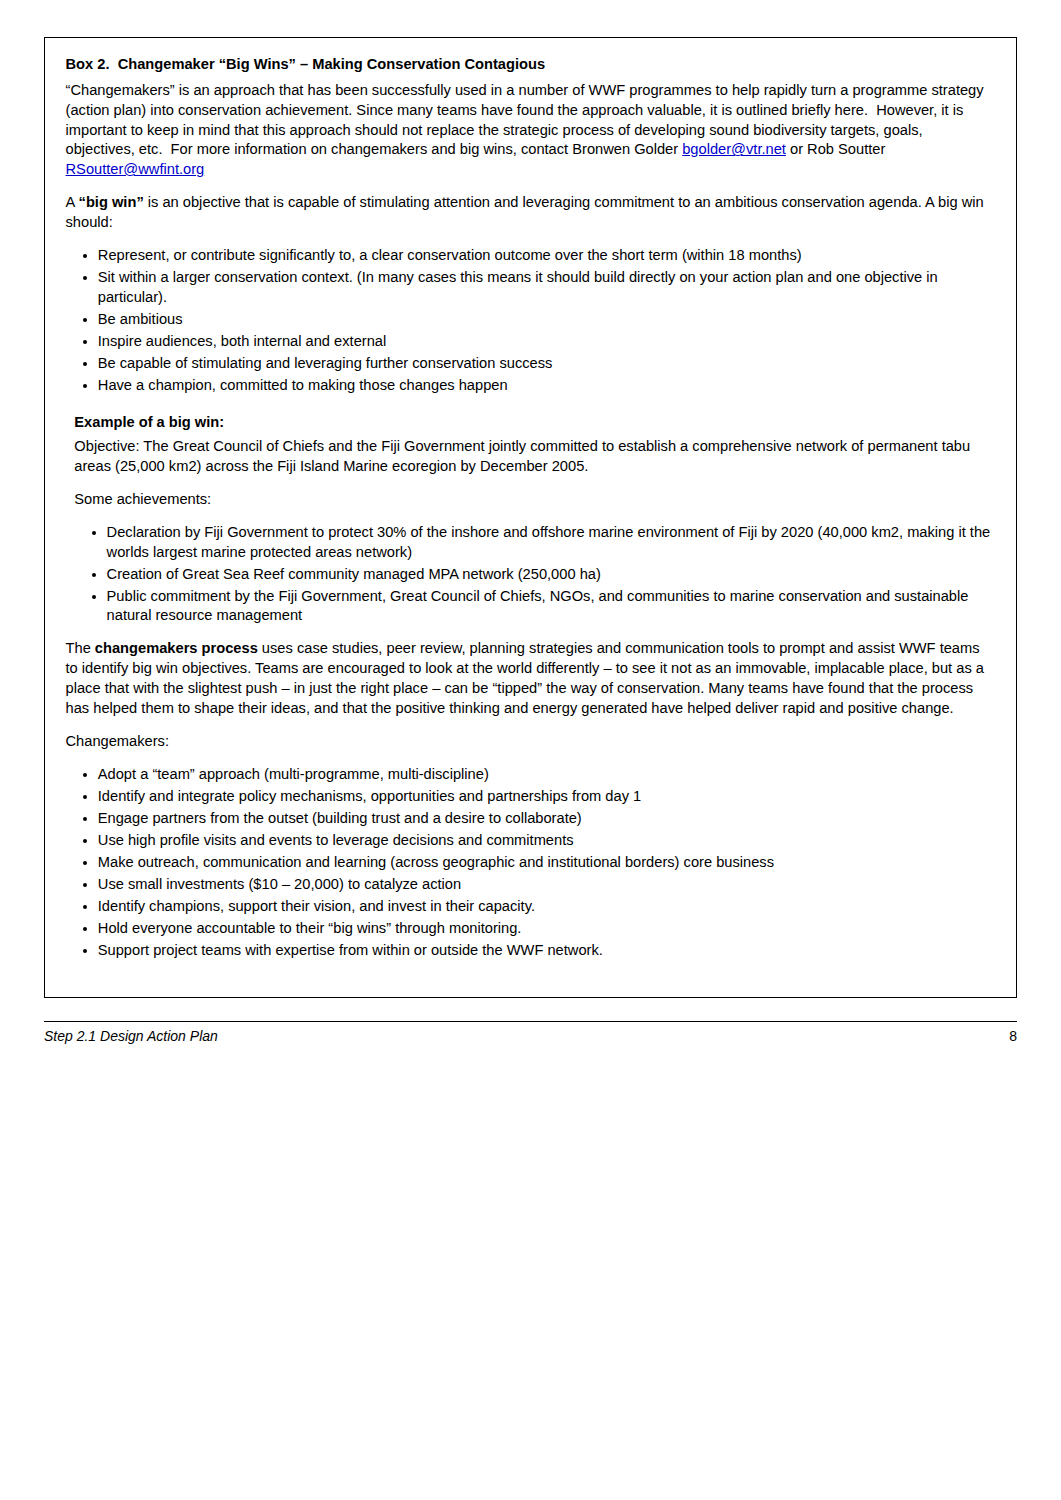Box 2. Changemaker “Big Wins” – Making Conservation Contagious
“Changemakers” is an approach that has been successfully used in a number of WWF programmes to help rapidly turn a programme strategy (action plan) into conservation achievement. Since many teams have found the approach valuable, it is outlined briefly here. However, it is important to keep in mind that this approach should not replace the strategic process of developing sound biodiversity targets, goals, objectives, etc. For more information on changemakers and big wins, contact Bronwen Golder bgolder@vtr.net or Rob Soutter RSoutter@wwfint.org
A “big win” is an objective that is capable of stimulating attention and leveraging commitment to an ambitious conservation agenda. A big win should:
Represent, or contribute significantly to, a clear conservation outcome over the short term (within 18 months)
Sit within a larger conservation context. (In many cases this means it should build directly on your action plan and one objective in particular).
Be ambitious
Inspire audiences, both internal and external
Be capable of stimulating and leveraging further conservation success
Have a champion, committed to making those changes happen
Example of a big win:
Objective: The Great Council of Chiefs and the Fiji Government jointly committed to establish a comprehensive network of permanent tabu areas (25,000 km2) across the Fiji Island Marine ecoregion by December 2005.
Some achievements:
Declaration by Fiji Government to protect 30% of the inshore and offshore marine environment of Fiji by 2020 (40,000 km2, making it the worlds largest marine protected areas network)
Creation of Great Sea Reef community managed MPA network (250,000 ha)
Public commitment by the Fiji Government, Great Council of Chiefs, NGOs, and communities to marine conservation and sustainable natural resource management
The changemakers process uses case studies, peer review, planning strategies and communication tools to prompt and assist WWF teams to identify big win objectives. Teams are encouraged to look at the world differently – to see it not as an immovable, implacable place, but as a place that with the slightest push – in just the right place – can be “tipped” the way of conservation. Many teams have found that the process has helped them to shape their ideas, and that the positive thinking and energy generated have helped deliver rapid and positive change.
Changemakers:
Adopt a “team” approach (multi-programme, multi-discipline)
Identify and integrate policy mechanisms, opportunities and partnerships from day 1
Engage partners from the outset (building trust and a desire to collaborate)
Use high profile visits and events to leverage decisions and commitments
Make outreach, communication and learning (across geographic and institutional borders) core business
Use small investments ($10 – 20,000) to catalyze action
Identify champions, support their vision, and invest in their capacity.
Hold everyone accountable to their “big wins” through monitoring.
Support project teams with expertise from within or outside the WWF network.
Step 2.1 Design Action Plan 8